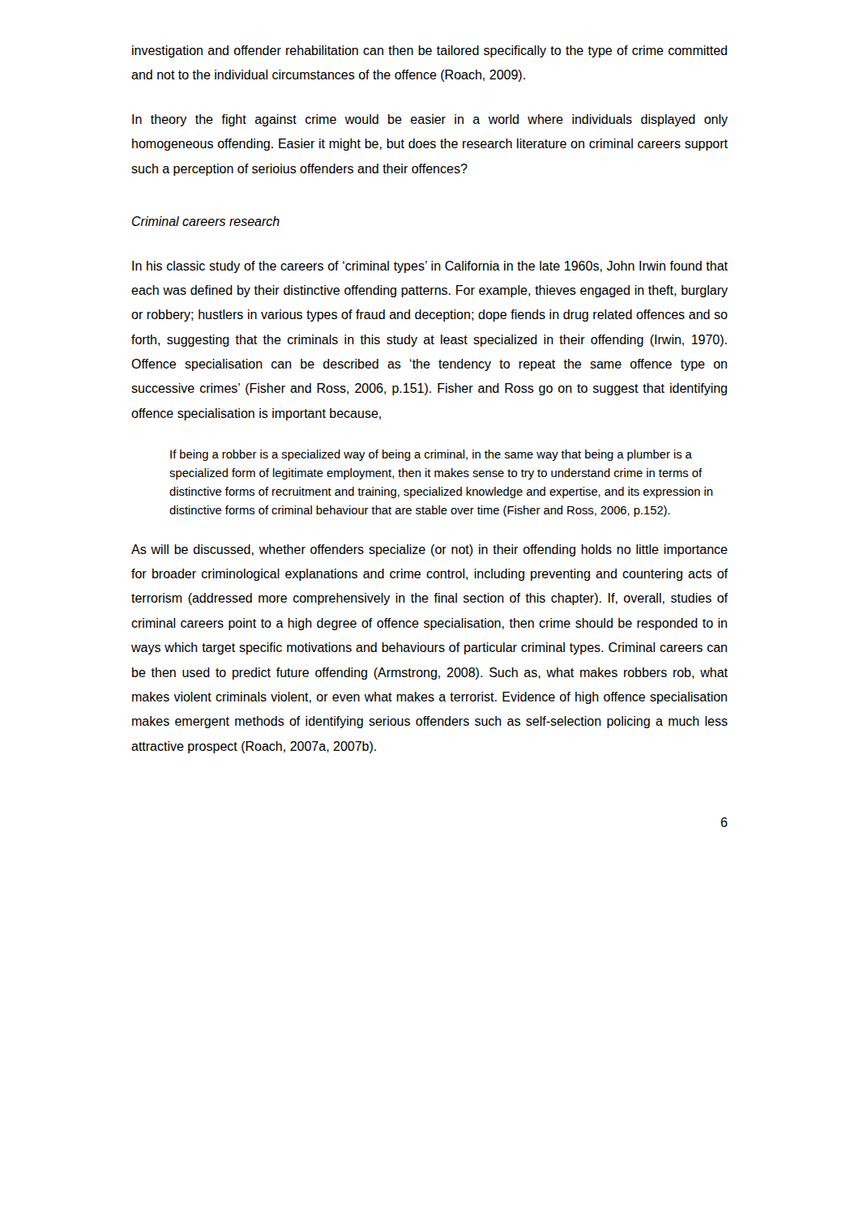investigation and offender rehabilitation can then be tailored specifically to the type of crime committed and not to the individual circumstances of the offence (Roach, 2009).
In theory the fight against crime would be easier in a world where individuals displayed only homogeneous offending. Easier it might be, but does the research literature on criminal careers support such a perception of serioius offenders and their offences?
Criminal careers research
In his classic study of the careers of ‘criminal types’ in California in the late 1960s, John Irwin found that each was defined by their distinctive offending patterns. For example, thieves engaged in theft, burglary or robbery; hustlers in various types of fraud and deception; dope fiends in drug related offences and so forth, suggesting that the criminals in this study at least specialized in their offending (Irwin, 1970). Offence specialisation can be described as ‘the tendency to repeat the same offence type on successive crimes’ (Fisher and Ross, 2006, p.151). Fisher and Ross go on to suggest that identifying offence specialisation is important because,
If being a robber is a specialized way of being a criminal, in the same way that being a plumber is a specialized form of legitimate employment, then it makes sense to try to understand crime in terms of distinctive forms of recruitment and training, specialized knowledge and expertise, and its expression in distinctive forms of criminal behaviour that are stable over time (Fisher and Ross, 2006, p.152).
As will be discussed, whether offenders specialize (or not) in their offending holds no little importance for broader criminological explanations and crime control, including preventing and countering acts of terrorism (addressed more comprehensively in the final section of this chapter). If, overall, studies of criminal careers point to a high degree of offence specialisation, then crime should be responded to in ways which target specific motivations and behaviours of particular criminal types. Criminal careers can be then used to predict future offending (Armstrong, 2008). Such as, what makes robbers rob, what makes violent criminals violent, or even what makes a terrorist. Evidence of high offence specialisation makes emergent methods of identifying serious offenders such as self-selection policing a much less attractive prospect (Roach, 2007a, 2007b).
6